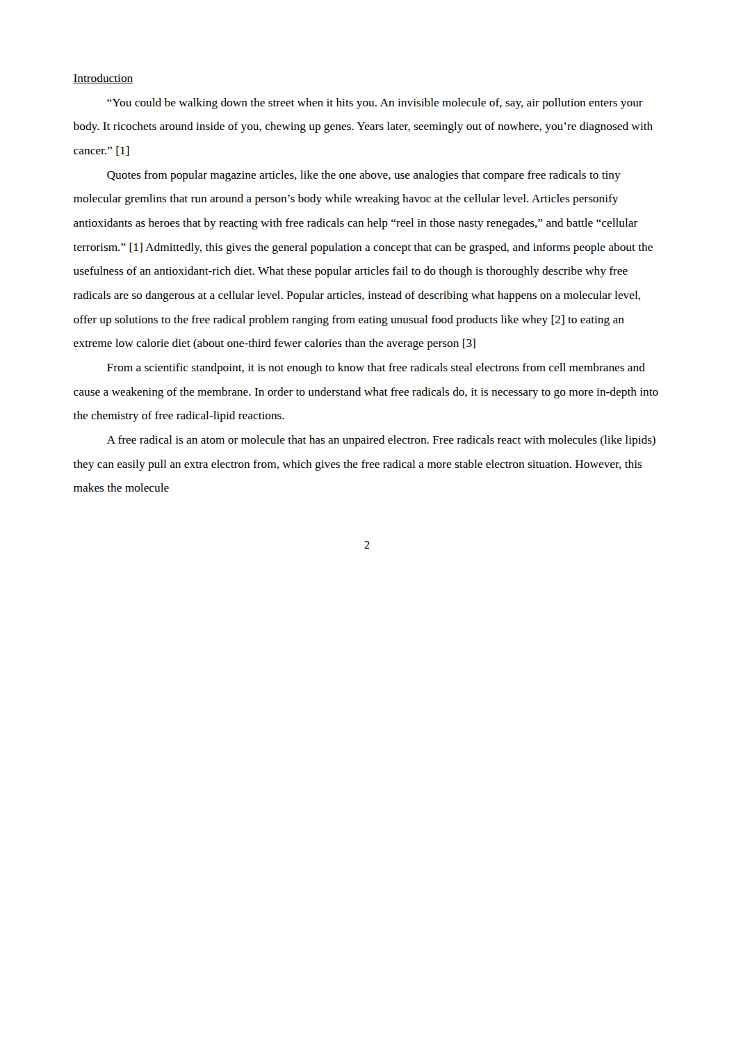Introduction
“You could be walking down the street when it hits you. An invisible molecule of, say, air pollution enters your body. It ricochets around inside of you, chewing up genes. Years later, seemingly out of nowhere, you’re diagnosed with cancer.” [1]
Quotes from popular magazine articles, like the one above, use analogies that compare free radicals to tiny molecular gremlins that run around a person’s body while wreaking havoc at the cellular level. Articles personify antioxidants as heroes that by reacting with free radicals can help “reel in those nasty renegades,” and battle “cellular terrorism.” [1] Admittedly, this gives the general population a concept that can be grasped, and informs people about the usefulness of an antioxidant-rich diet. What these popular articles fail to do though is thoroughly describe why free radicals are so dangerous at a cellular level. Popular articles, instead of describing what happens on a molecular level, offer up solutions to the free radical problem ranging from eating unusual food products like whey [2] to eating an extreme low calorie diet (about one-third fewer calories than the average person [3]
From a scientific standpoint, it is not enough to know that free radicals steal electrons from cell membranes and cause a weakening of the membrane. In order to understand what free radicals do, it is necessary to go more in-depth into the chemistry of free radical-lipid reactions.
A free radical is an atom or molecule that has an unpaired electron. Free radicals react with molecules (like lipids) they can easily pull an extra electron from, which gives the free radical a more stable electron situation. However, this makes the molecule
2